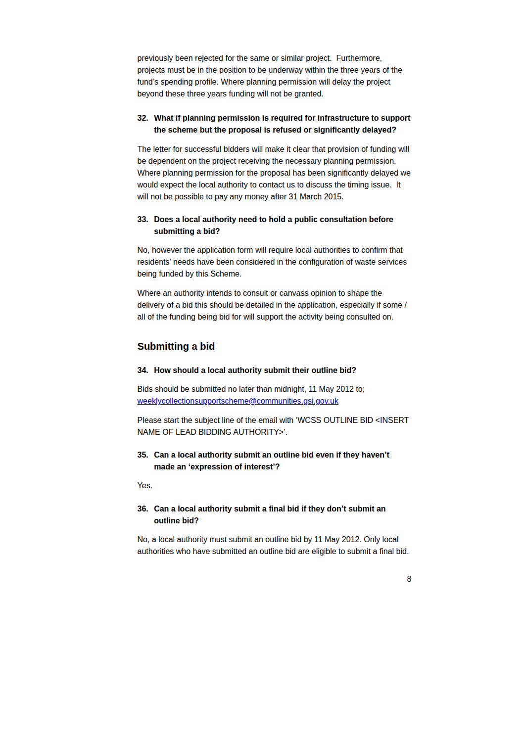previously been rejected for the same or similar project. Furthermore, projects must be in the position to be underway within the three years of the fund’s spending profile. Where planning permission will delay the project beyond these three years funding will not be granted.
32. What if planning permission is required for infrastructure to support the scheme but the proposal is refused or significantly delayed?
The letter for successful bidders will make it clear that provision of funding will be dependent on the project receiving the necessary planning permission. Where planning permission for the proposal has been significantly delayed we would expect the local authority to contact us to discuss the timing issue. It will not be possible to pay any money after 31 March 2015.
33. Does a local authority need to hold a public consultation before submitting a bid?
No, however the application form will require local authorities to confirm that residents’ needs have been considered in the configuration of waste services being funded by this Scheme.
Where an authority intends to consult or canvass opinion to shape the delivery of a bid this should be detailed in the application, especially if some / all of the funding being bid for will support the activity being consulted on.
Submitting a bid
34. How should a local authority submit their outline bid?
Bids should be submitted no later than midnight, 11 May 2012 to;
weeklycollectionsupportscheme@communities.gsi.gov.uk
Please start the subject line of the email with ‘WCSS OUTLINE BID <INSERT NAME OF LEAD BIDDING AUTHORITY>’.
35. Can a local authority submit an outline bid even if they haven’t made an ‘expression of interest’?
Yes.
36. Can a local authority submit a final bid if they don’t submit an outline bid?
No, a local authority must submit an outline bid by 11 May 2012. Only local authorities who have submitted an outline bid are eligible to submit a final bid.
8